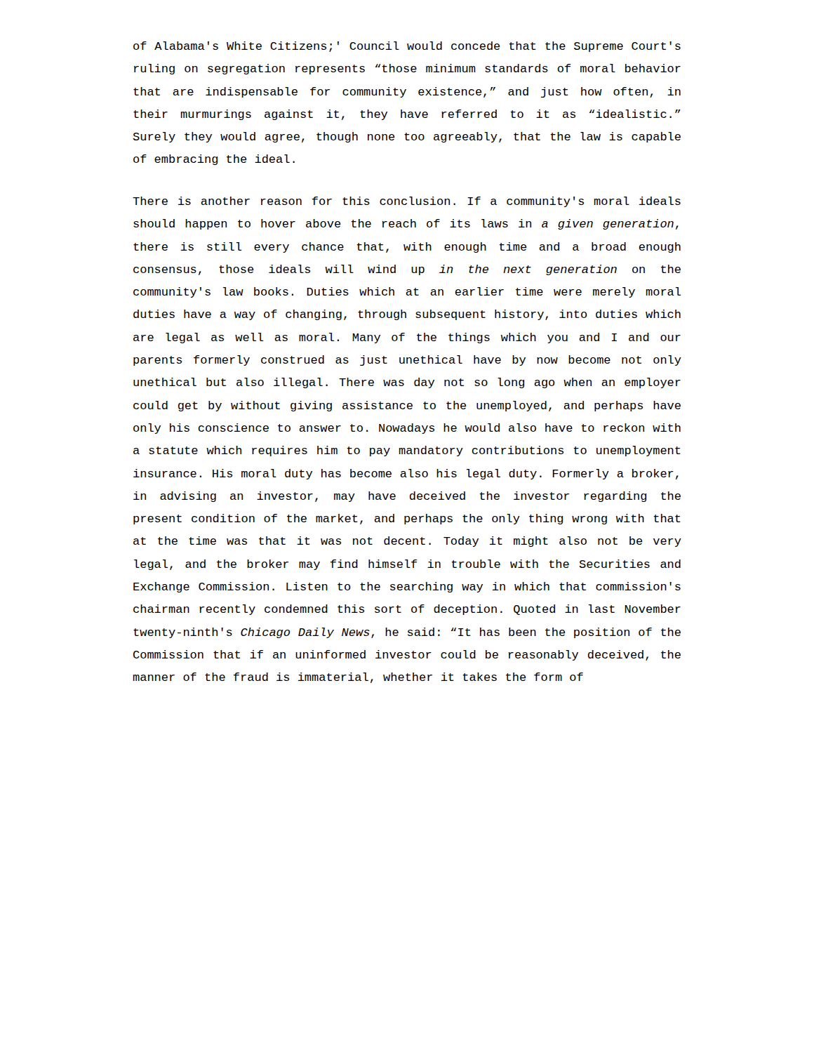of Alabama's White Citizens;' Council would concede that the Supreme Court's ruling on segregation represents “those minimum standards of moral behavior that are indispensable for community existence,” and just how often, in their murmurings against it, they have referred to it as “idealistic.” Surely they would agree, though none too agreeably, that the law is capable of embracing the ideal.
There is another reason for this conclusion. If a community's moral ideals should happen to hover above the reach of its laws in a given generation, there is still every chance that, with enough time and a broad enough consensus, those ideals will wind up in the next generation on the community's law books. Duties which at an earlier time were merely moral duties have a way of changing, through subsequent history, into duties which are legal as well as moral. Many of the things which you and I and our parents formerly construed as just unethical have by now become not only unethical but also illegal. There was day not so long ago when an employer could get by without giving assistance to the unemployed, and perhaps have only his conscience to answer to. Nowadays he would also have to reckon with a statute which requires him to pay mandatory contributions to unemployment insurance. His moral duty has become also his legal duty. Formerly a broker, in advising an investor, may have deceived the investor regarding the present condition of the market, and perhaps the only thing wrong with that at the time was that it was not decent. Today it might also not be very legal, and the broker may find himself in trouble with the Securities and Exchange Commission. Listen to the searching way in which that commission's chairman recently condemned this sort of deception. Quoted in last November twenty-ninth's Chicago Daily News, he said: “It has been the position of the Commission that if an uninformed investor could be reasonably deceived, the manner of the fraud is immaterial, whether it takes the form of